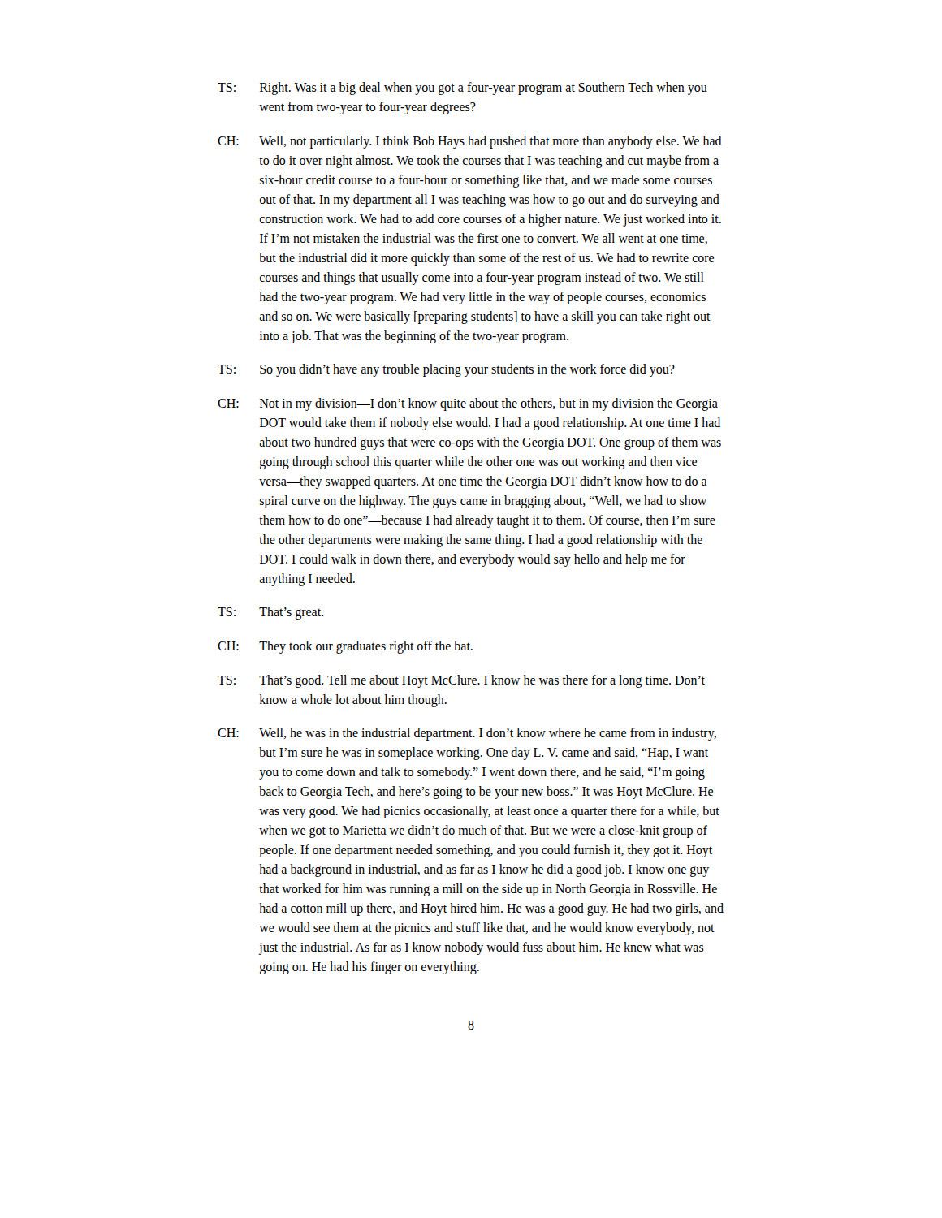TS:
Right. Was it a big deal when you got a four-year program at Southern Tech when you went from two-year to four-year degrees?
CH:
Well, not particularly. I think Bob Hays had pushed that more than anybody else. We had to do it over night almost. We took the courses that I was teaching and cut maybe from a six-hour credit course to a four-hour or something like that, and we made some courses out of that. In my department all I was teaching was how to go out and do surveying and construction work. We had to add core courses of a higher nature. We just worked into it. If I’m not mistaken the industrial was the first one to convert. We all went at one time, but the industrial did it more quickly than some of the rest of us. We had to rewrite core courses and things that usually come into a four-year program instead of two. We still had the two-year program. We had very little in the way of people courses, economics and so on. We were basically [preparing students] to have a skill you can take right out into a job. That was the beginning of the two-year program.
TS:
So you didn’t have any trouble placing your students in the work force did you?
CH:
Not in my division—I don’t know quite about the others, but in my division the Georgia DOT would take them if nobody else would. I had a good relationship. At one time I had about two hundred guys that were co-ops with the Georgia DOT. One group of them was going through school this quarter while the other one was out working and then vice versa—they swapped quarters. At one time the Georgia DOT didn’t know how to do a spiral curve on the highway. The guys came in bragging about, “Well, we had to show them how to do one”—because I had already taught it to them. Of course, then I’m sure the other departments were making the same thing. I had a good relationship with the DOT. I could walk in down there, and everybody would say hello and help me for anything I needed.
TS:
That’s great.
CH:
They took our graduates right off the bat.
TS:
That’s good. Tell me about Hoyt McClure. I know he was there for a long time. Don’t know a whole lot about him though.
CH:
Well, he was in the industrial department. I don’t know where he came from in industry, but I’m sure he was in someplace working. One day L. V. came and said, “Hap, I want you to come down and talk to somebody.” I went down there, and he said, “I’m going back to Georgia Tech, and here’s going to be your new boss.” It was Hoyt McClure. He was very good. We had picnics occasionally, at least once a quarter there for a while, but when we got to Marietta we didn’t do much of that. But we were a close-knit group of people. If one department needed something, and you could furnish it, they got it. Hoyt had a background in industrial, and as far as I know he did a good job. I know one guy that worked for him was running a mill on the side up in North Georgia in Rossville. He had a cotton mill up there, and Hoyt hired him. He was a good guy. He had two girls, and we would see them at the picnics and stuff like that, and he would know everybody, not just the industrial. As far as I know nobody would fuss about him. He knew what was going on. He had his finger on everything.
8